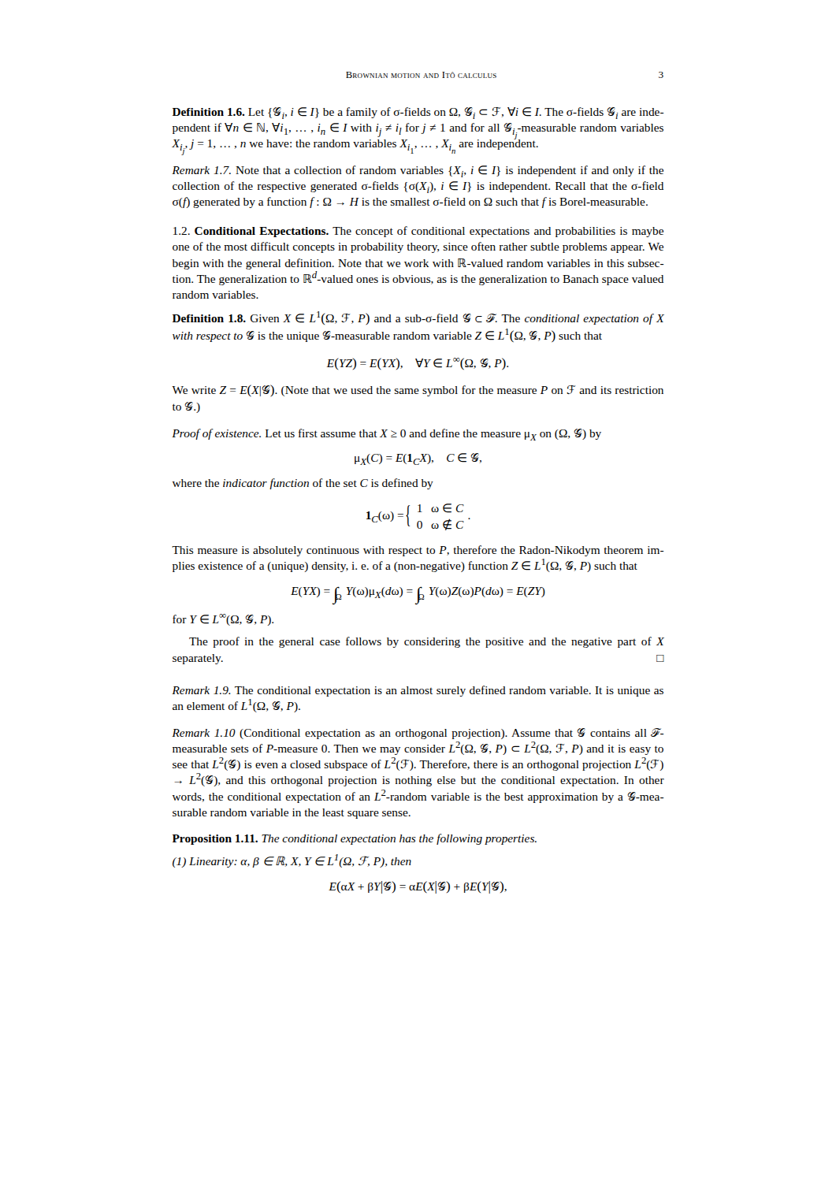Brownian motion and Itô calculus 3
Definition 1.6. Let {𝒢i, i ∈ I} be a family of σ-fields on Ω, 𝒢i ⊂ ℱ, ∀i ∈ I. The σ-fields 𝒢i are independent if ∀n ∈ ℕ, ∀i1, … , in ∈ I with ij ≠ il for j ≠ 1 and for all 𝒢ij-measurable random variables Xij, j = 1, … , n we have: the random variables Xi1, … , Xin are independent.
Remark 1.7. Note that a collection of random variables {Xi, i ∈ I} is independent if and only if the collection of the respective generated σ-fields {σ(Xi), i ∈ I} is independent. Recall that the σ-field σ(f) generated by a function f : Ω → H is the smallest σ-field on Ω such that f is Borel-measurable.
1.2. Conditional Expectations. The concept of conditional expectations and probabilities is maybe one of the most difficult concepts in probability theory, since often rather subtle problems appear. We begin with the general definition. Note that we work with ℝ-valued random variables in this subsection. The generalization to ℝd-valued ones is obvious, as is the generalization to Banach space valued random variables.
Definition 1.8. Given X ∈ L1(Ω, ℱ, P) and a sub-σ-field 𝒢 ⊂ ℱ. The conditional expectation of X with respect to 𝒢 is the unique 𝒢-measurable random variable Z ∈ L1(Ω, 𝒢, P) such that
E(YZ) = E(YX), ∀Y ∈ L∞(Ω, 𝒢, P).
We write Z = E(X|𝒢). (Note that we used the same symbol for the measure P on ℱ and its restriction to 𝒢.)
Proof of existence. Let us first assume that X ≥ 0 and define the measure μX on (Ω, 𝒢) by
μX(C) = E(1CX), C ∈ 𝒢,
where the indicator function of the set C is defined by
1C(ω) = {
| 1 | ω ∈ C |
| 0 | ω ∉ C |
.
This measure is absolutely continuous with respect to P, therefore the Radon-Nikodym theorem implies existence of a (unique) density, i. e. of a (non-negative) function Z ∈ L1(Ω, 𝒢, P) such that
E(YX) = ∫Ω Y(ω)μX(dω) = ∫Ω Y(ω)Z(ω)P(dω) = E(ZY)
for Y ∈ L∞(Ω, 𝒢, P).
The proof in the general case follows by considering the positive and the negative part of X separately. □
Remark 1.9. The conditional expectation is an almost surely defined random variable. It is unique as an element of L1(Ω, 𝒢, P).
Remark 1.10 (Conditional expectation as an orthogonal projection). Assume that 𝒢 contains all ℱ-measurable sets of P-measure 0. Then we may consider L2(Ω, 𝒢, P) ⊂ L2(Ω, ℱ, P) and it is easy to see that L2(𝒢) is even a closed subspace of L2(ℱ). Therefore, there is an orthogonal projection L2(ℱ) → L2(𝒢), and this orthogonal projection is nothing else but the conditional expectation. In other words, the conditional expectation of an L2-random variable is the best approximation by a 𝒢-measurable random variable in the least square sense.
Proposition 1.11. The conditional expectation has the following properties.
(1) Linearity: α, β ∈ ℝ, X, Y ∈ L1(Ω, ℱ, P), then
E(αX + βY|𝒢) = αE(X|𝒢) + βE(Y|𝒢),